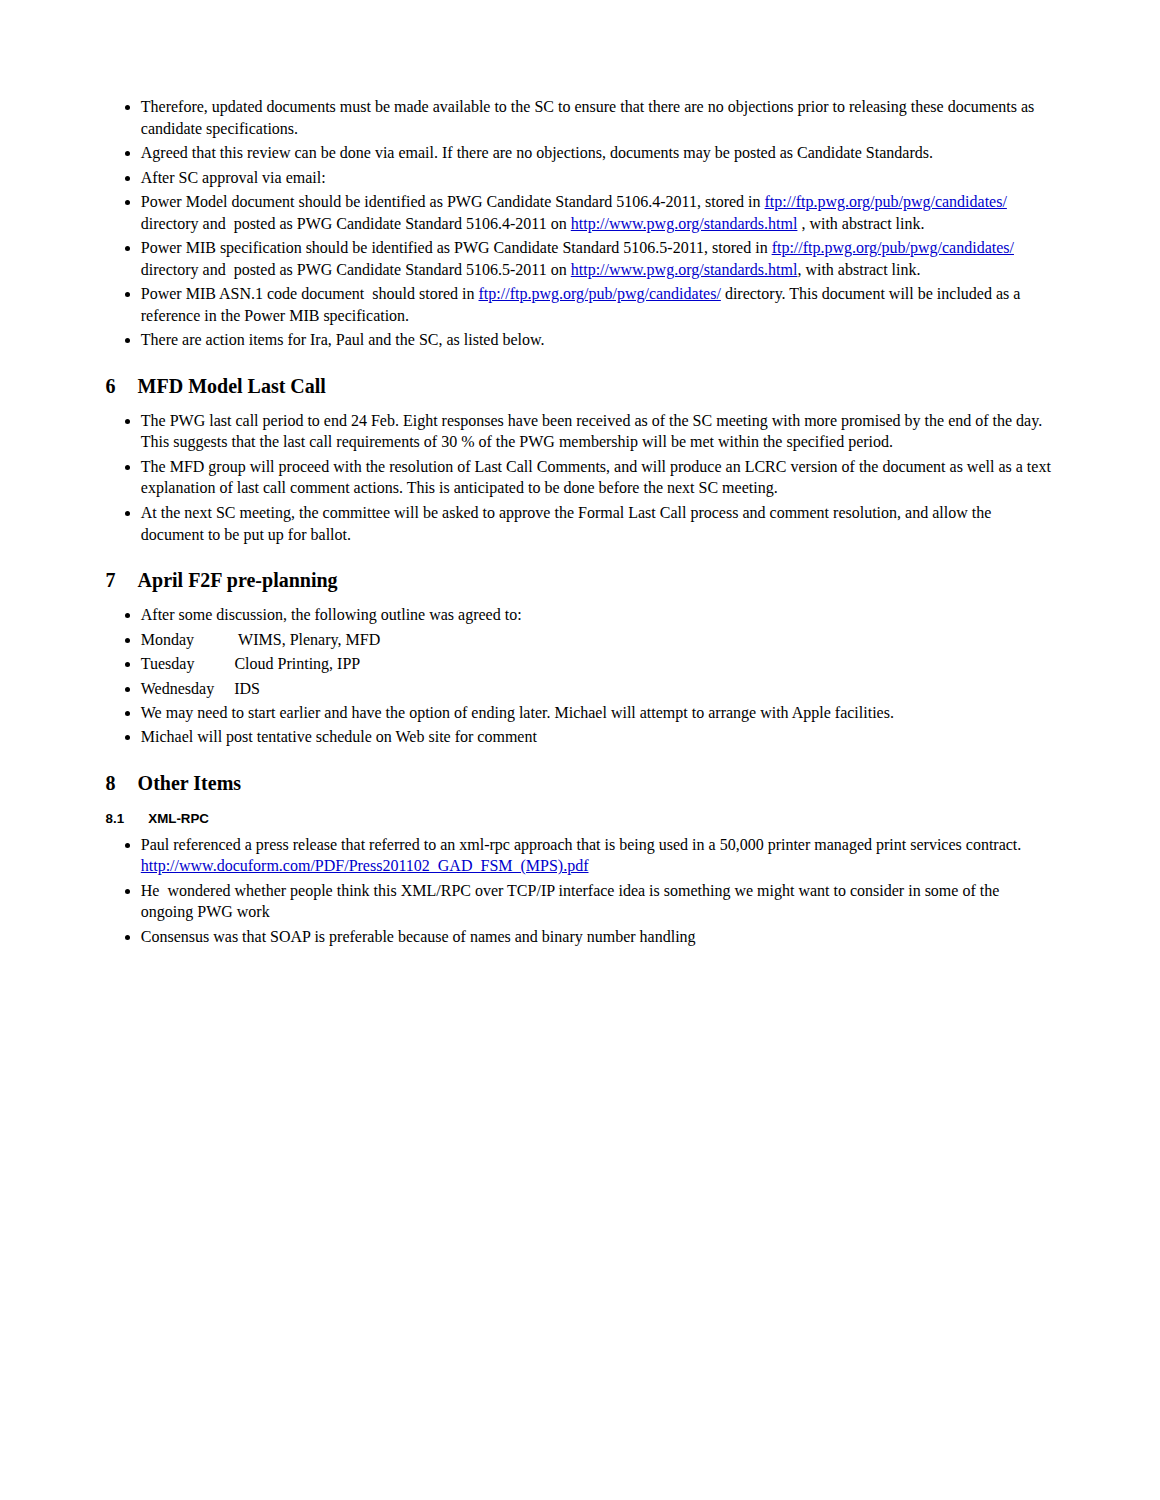Therefore, updated documents must be made available to the SC to ensure that there are no objections prior to releasing these documents as candidate specifications.
Agreed that this review can be done via email. If there are no objections, documents may be posted as Candidate Standards.
After SC approval via email:
Power Model document should be identified as PWG Candidate Standard 5106.4-2011, stored in ftp://ftp.pwg.org/pub/pwg/candidates/ directory and posted as PWG Candidate Standard 5106.4-2011 on http://www.pwg.org/standards.html , with abstract link.
Power MIB specification should be identified as PWG Candidate Standard 5106.5-2011, stored in ftp://ftp.pwg.org/pub/pwg/candidates/ directory and posted as PWG Candidate Standard 5106.5-2011 on http://www.pwg.org/standards.html, with abstract link.
Power MIB ASN.1 code document should stored in ftp://ftp.pwg.org/pub/pwg/candidates/ directory. This document will be included as a reference in the Power MIB specification.
There are action items for Ira, Paul and the SC, as listed below.
6 MFD Model Last Call
The PWG last call period to end 24 Feb. Eight responses have been received as of the SC meeting with more promised by the end of the day. This suggests that the last call requirements of 30 % of the PWG membership will be met within the specified period.
The MFD group will proceed with the resolution of Last Call Comments, and will produce an LCRC version of the document as well as a text explanation of last call comment actions. This is anticipated to be done before the next SC meeting.
At the next SC meeting, the committee will be asked to approve the Formal Last Call process and comment resolution, and allow the document to be put up for ballot.
7 April F2F pre-planning
After some discussion, the following outline was agreed to:
Monday WIMS, Plenary, MFD
Tuesday Cloud Printing, IPP
Wednesday IDS
We may need to start earlier and have the option of ending later. Michael will attempt to arrange with Apple facilities.
Michael will post tentative schedule on Web site for comment
8 Other Items
8.1 XML-RPC
Paul referenced a press release that referred to an xml-rpc approach that is being used in a 50,000 printer managed print services contract.
http://www.docuform.com/PDF/Press201102_GAD_FSM_(MPS).pdf
He wondered whether people think this XML/RPC over TCP/IP interface idea is something we might want to consider in some of the ongoing PWG work
Consensus was that SOAP is preferable because of names and binary number handling